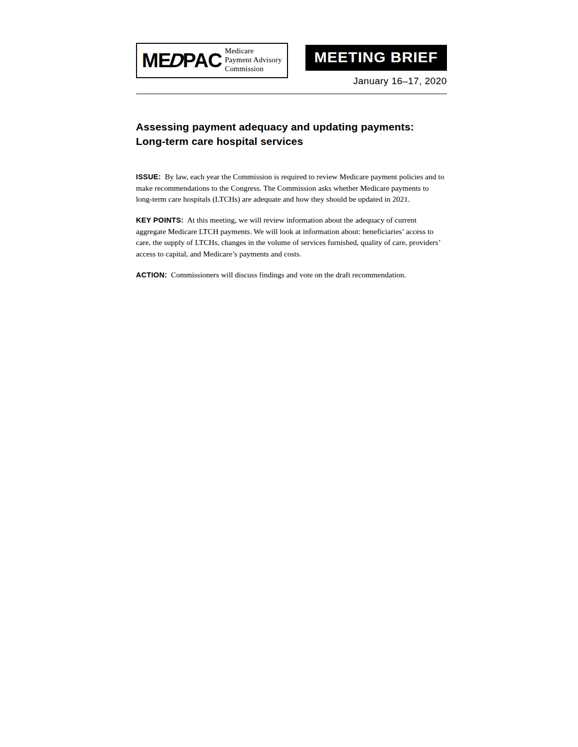MEDPAC
Medicare
Payment Advisory
Commission
MEETING BRIEF
January 16–17, 2020
Assessing payment adequacy and updating payments:
Long-term care hospital services
ISSUE: By law, each year the Commission is required to review Medicare payment policies and to make recommendations to the Congress. The Commission asks whether Medicare payments to long-term care hospitals (LTCHs) are adequate and how they should be updated in 2021.
KEY POINTS: At this meeting, we will review information about the adequacy of current aggregate Medicare LTCH payments. We will look at information about: beneficiaries’ access to care, the supply of LTCHs, changes in the volume of services furnished, quality of care, providers’ access to capital, and Medicare’s payments and costs.
ACTION: Commissioners will discuss findings and vote on the draft recommendation.